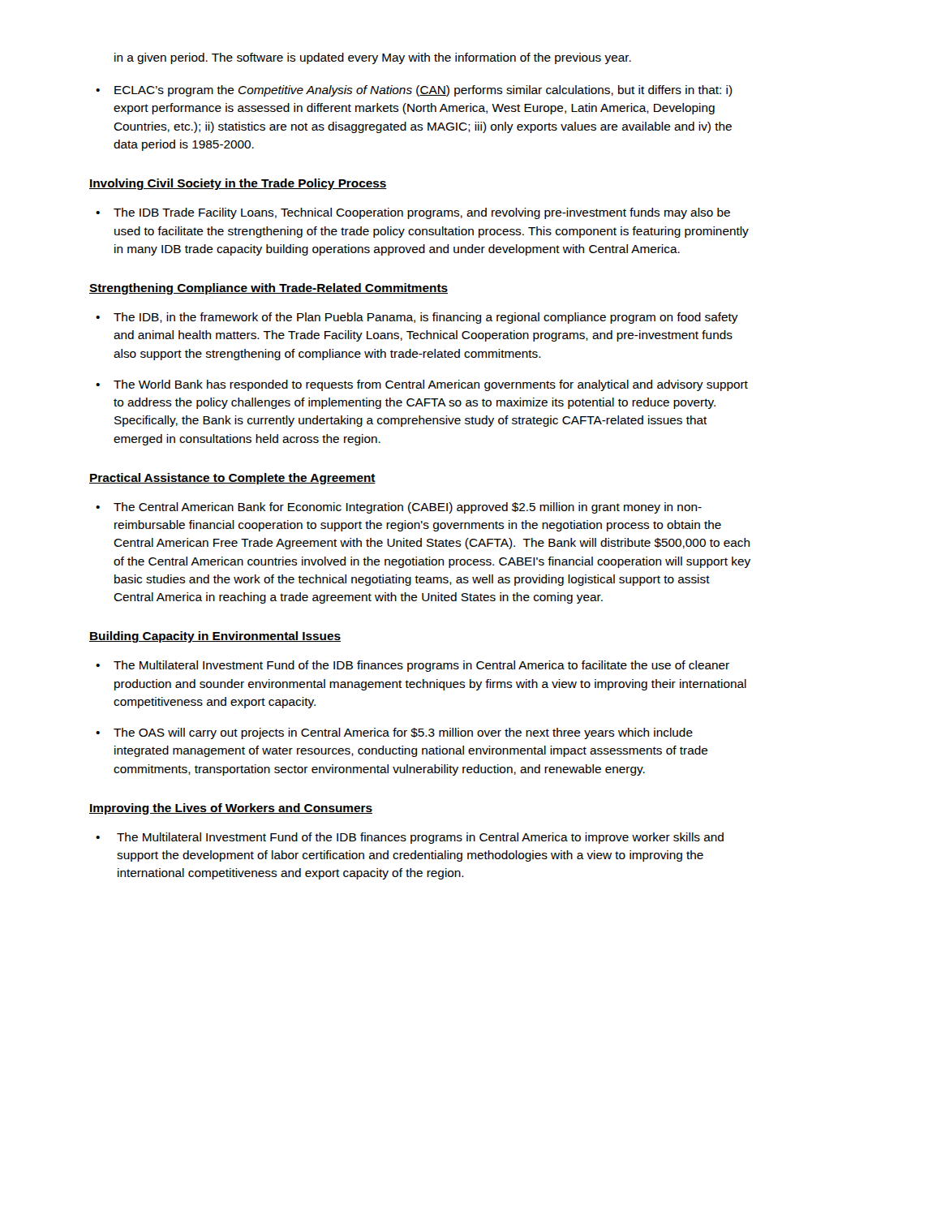in a given period. The software is updated every May with the information of the previous year.
ECLAC’s program the Competitive Analysis of Nations (CAN) performs similar calculations, but it differs in that: i) export performance is assessed in different markets (North America, West Europe, Latin America, Developing Countries, etc.); ii) statistics are not as disaggregated as MAGIC; iii) only exports values are available and iv) the data period is 1985-2000.
Involving Civil Society in the Trade Policy Process
The IDB Trade Facility Loans, Technical Cooperation programs, and revolving pre-investment funds may also be used to facilitate the strengthening of the trade policy consultation process. This component is featuring prominently in many IDB trade capacity building operations approved and under development with Central America.
Strengthening Compliance with Trade-Related Commitments
The IDB, in the framework of the Plan Puebla Panama, is financing a regional compliance program on food safety and animal health matters. The Trade Facility Loans, Technical Cooperation programs, and pre-investment funds also support the strengthening of compliance with trade-related commitments.
The World Bank has responded to requests from Central American governments for analytical and advisory support to address the policy challenges of implementing the CAFTA so as to maximize its potential to reduce poverty. Specifically, the Bank is currently undertaking a comprehensive study of strategic CAFTA-related issues that emerged in consultations held across the region.
Practical Assistance to Complete the Agreement
The Central American Bank for Economic Integration (CABEI) approved $2.5 million in grant money in non-reimbursable financial cooperation to support the region's governments in the negotiation process to obtain the Central American Free Trade Agreement with the United States (CAFTA). The Bank will distribute $500,000 to each of the Central American countries involved in the negotiation process. CABEI's financial cooperation will support key basic studies and the work of the technical negotiating teams, as well as providing logistical support to assist Central America in reaching a trade agreement with the United States in the coming year.
Building Capacity in Environmental Issues
The Multilateral Investment Fund of the IDB finances programs in Central America to facilitate the use of cleaner production and sounder environmental management techniques by firms with a view to improving their international competitiveness and export capacity.
The OAS will carry out projects in Central America for $5.3 million over the next three years which include integrated management of water resources, conducting national environmental impact assessments of trade commitments, transportation sector environmental vulnerability reduction, and renewable energy.
Improving the Lives of Workers and Consumers
The Multilateral Investment Fund of the IDB finances programs in Central America to improve worker skills and support the development of labor certification and credentialing methodologies with a view to improving the international competitiveness and export capacity of the region.